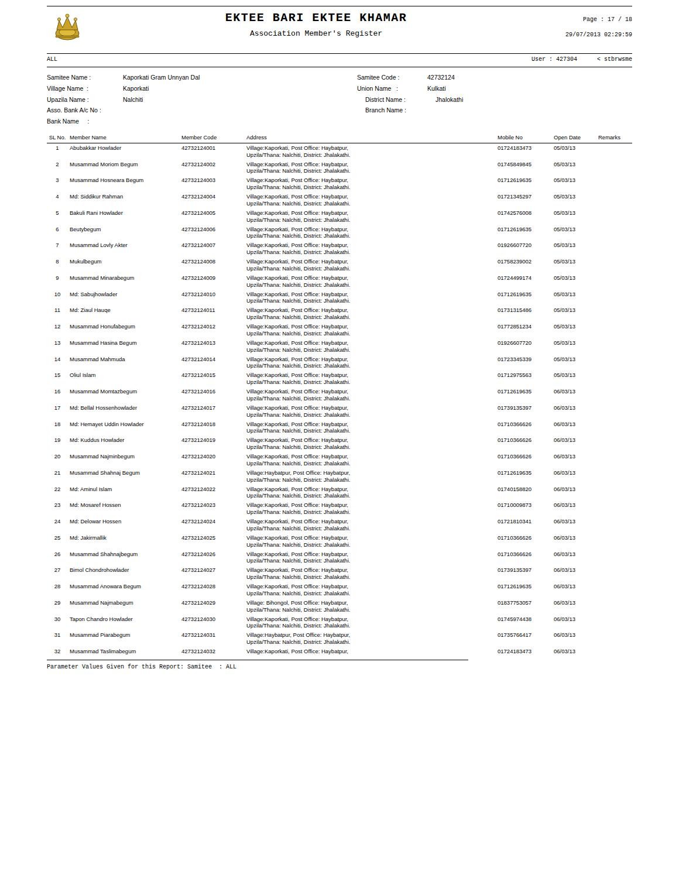EKTEE BARI EKTEE KHAMAR
Association Member's Register
Page : 17 / 18
29/07/2013 02:29:59
ALL
User : 427304 < stbrwsme
Samitee Name :
Kaporkati Gram Unnyan Dal
Village Name :
Kaporkati
Upazila Name :
Nalchiti
Asso. Bank A/c No :
Bank Name :
Samitee Code :
42732124
Union Name :
Kulkati
District Name :
Jhalokathi
Branch Name :
| SL No. | Member Name | Member Code | Address | Mobile No | Open Date | Remarks |
| --- | --- | --- | --- | --- | --- | --- |
| 1 | Abubakkar Howlader | 42732124001 | Village:Kaporkati, Post Office: Haybatpur, Upzila/Thana: Nalchiti, District: Jhalakathi. | 01724183473 | 05/03/13 | |
| 2 | Musammad Moriom Begum | 42732124002 | Village:Kaporkati, Post Office: Haybatpur, Upzila/Thana: Nalchiti, District: Jhalakathi. | 01745849845 | 05/03/13 | |
| 3 | Musammad Hosneara Begum | 42732124003 | Village:Kaporkati, Post Office: Haybatpur, Upzila/Thana: Nalchiti, District: Jhalakathi. | 01712619635 | 05/03/13 | |
| 4 | Md: Siddikur Rahman | 42732124004 | Village:Kaporkati, Post Office: Haybatpur, Upzila/Thana: Nalchiti, District: Jhalakathi. | 01721345297 | 05/03/13 | |
| 5 | Bakuli Rani Howlader | 42732124005 | Village:Kaporkati, Post Office: Haybatpur, Upzila/Thana: Nalchiti, District: Jhalakathi. | 01742576008 | 05/03/13 | |
| 6 | Beutybegum | 42732124006 | Village:Kaporkati, Post Office: Haybatpur, Upzila/Thana: Nalchiti, District: Jhalakathi. | 01712619635 | 05/03/13 | |
| 7 | Musammad Lovly Akter | 42732124007 | Village:Kaporkati, Post Office: Haybatpur, Upzila/Thana: Nalchiti, District: Jhalakathi. | 01926607720 | 05/03/13 | |
| 8 | Mukulbegum | 42732124008 | Village:Kaporkati, Post Office: Haybatpur, Upzila/Thana: Nalchiti, District: Jhalakathi. | 01758239002 | 05/03/13 | |
| 9 | Musammad Minarabegum | 42732124009 | Village:Kaporkati, Post Office: Haybatpur, Upzila/Thana: Nalchiti, District: Jhalakathi. | 01724499174 | 05/03/13 | |
| 10 | Md: Sabujhowlader | 42732124010 | Village:Kaporkati, Post Office: Haybatpur, Upzila/Thana: Nalchiti, District: Jhalakathi. | 01712619635 | 05/03/13 | |
| 11 | Md: Ziaul Hauqe | 42732124011 | Village:Kaporkati, Post Office: Haybatpur, Upzila/Thana: Nalchiti, District: Jhalakathi. | 01731315486 | 05/03/13 | |
| 12 | Musammad Honufabegum | 42732124012 | Village:Kaporkati, Post Office: Haybatpur, Upzila/Thana: Nalchiti, District: Jhalakathi. | 01772851234 | 05/03/13 | |
| 13 | Musammad Hasina Begum | 42732124013 | Village:Kaporkati, Post Office: Haybatpur, Upzila/Thana: Nalchiti, District: Jhalakathi. | 01926607720 | 05/03/13 | |
| 14 | Musammad Mahmuda | 42732124014 | Village:Kaporkati, Post Office: Haybatpur, Upzila/Thana: Nalchiti, District: Jhalakathi. | 01723345339 | 05/03/13 | |
| 15 | Oliul Islam | 42732124015 | Village:Kaporkati, Post Office: Haybatpur, Upzila/Thana: Nalchiti, District: Jhalakathi. | 01712975563 | 05/03/13 | |
| 16 | Musammad Momtazbegum | 42732124016 | Village:Kaporkati, Post Office: Haybatpur, Upzila/Thana: Nalchiti, District: Jhalakathi. | 01712619635 | 06/03/13 | |
| 17 | Md: Bellal Hossenhowlader | 42732124017 | Village:Kaporkati, Post Office: Haybatpur, Upzila/Thana: Nalchiti, District: Jhalakathi. | 01739135397 | 06/03/13 | |
| 18 | Md: Hemayet Uddin Howlader | 42732124018 | Village:Kaporkati, Post Office: Haybatpur, Upzila/Thana: Nalchiti, District: Jhalakathi. | 01710366626 | 06/03/13 | |
| 19 | Md: Kuddus Howlader | 42732124019 | Village:Kaporkati, Post Office: Haybatpur, Upzila/Thana: Nalchiti, District: Jhalakathi. | 01710366626 | 06/03/13 | |
| 20 | Musammad Najminbegum | 42732124020 | Village:Kaporkati, Post Office: Haybatpur, Upzila/Thana: Nalchiti, District: Jhalakathi. | 01710366626 | 06/03/13 | |
| 21 | Musammad Shahnaj Begum | 42732124021 | Village:Haybatpur, Post Office: Haybatpur, Upzila/Thana: Nalchiti, District: Jhalakathi. | 01712619635 | 06/03/13 | |
| 22 | Md: Aminul Islam | 42732124022 | Village:Kaporkati, Post Office: Haybatpur, Upzila/Thana: Nalchiti, District: Jhalakathi. | 01740158820 | 06/03/13 | |
| 23 | Md: Mosaref Hossen | 42732124023 | Village:Kaporkati, Post Office: Haybatpur, Upzila/Thana: Nalchiti, District: Jhalakathi. | 01710009873 | 06/03/13 | |
| 24 | Md: Delowar Hossen | 42732124024 | Village:Kaporkati, Post Office: Haybatpur, Upzila/Thana: Nalchiti, District: Jhalakathi. | 01721810341 | 06/03/13 | |
| 25 | Md: Jakirmallik | 42732124025 | Village:Kaporkati, Post Office: Haybatpur, Upzila/Thana: Nalchiti, District: Jhalakathi. | 01710366626 | 06/03/13 | |
| 26 | Musammad Shahnajbegum | 42732124026 | Village:Kaporkati, Post Office: Haybatpur, Upzila/Thana: Nalchiti, District: Jhalakathi. | 01710366626 | 06/03/13 | |
| 27 | Bimol Chondrohowlader | 42732124027 | Village:Kaporkati, Post Office: Haybatpur, Upzila/Thana: Nalchiti, District: Jhalakathi. | 01739135397 | 06/03/13 | |
| 28 | Musammad Anowara Begum | 42732124028 | Village:Kaporkati, Post Office: Haybatpur, Upzila/Thana: Nalchiti, District: Jhalakathi. | 01712619635 | 06/03/13 | |
| 29 | Musammad Najmabegum | 42732124029 | Village: Bihongol, Post Office: Haybatpur, Upzila/Thana: Nalchiti, District: Jhalakathi. | 01837753057 | 06/03/13 | |
| 30 | Tapon Chandro Howlader | 42732124030 | Village:Kaporkati, Post Office: Haybatpur, Upzila/Thana: Nalchiti, District: Jhalakathi. | 01745974438 | 06/03/13 | |
| 31 | Musammad Piarabegum | 42732124031 | Village:Haybatpur, Post Office: Haybatpur, Upzila/Thana: Nalchiti, District: Jhalakathi. | 01735766417 | 06/03/13 | |
| 32 | Musammad Taslimabegum | 42732124032 | Village:Kaporkati, Post Office: Haybatpur, | 01724183473 | 06/03/13 | |
Parameter Values Given for this Report: Samitee : ALL